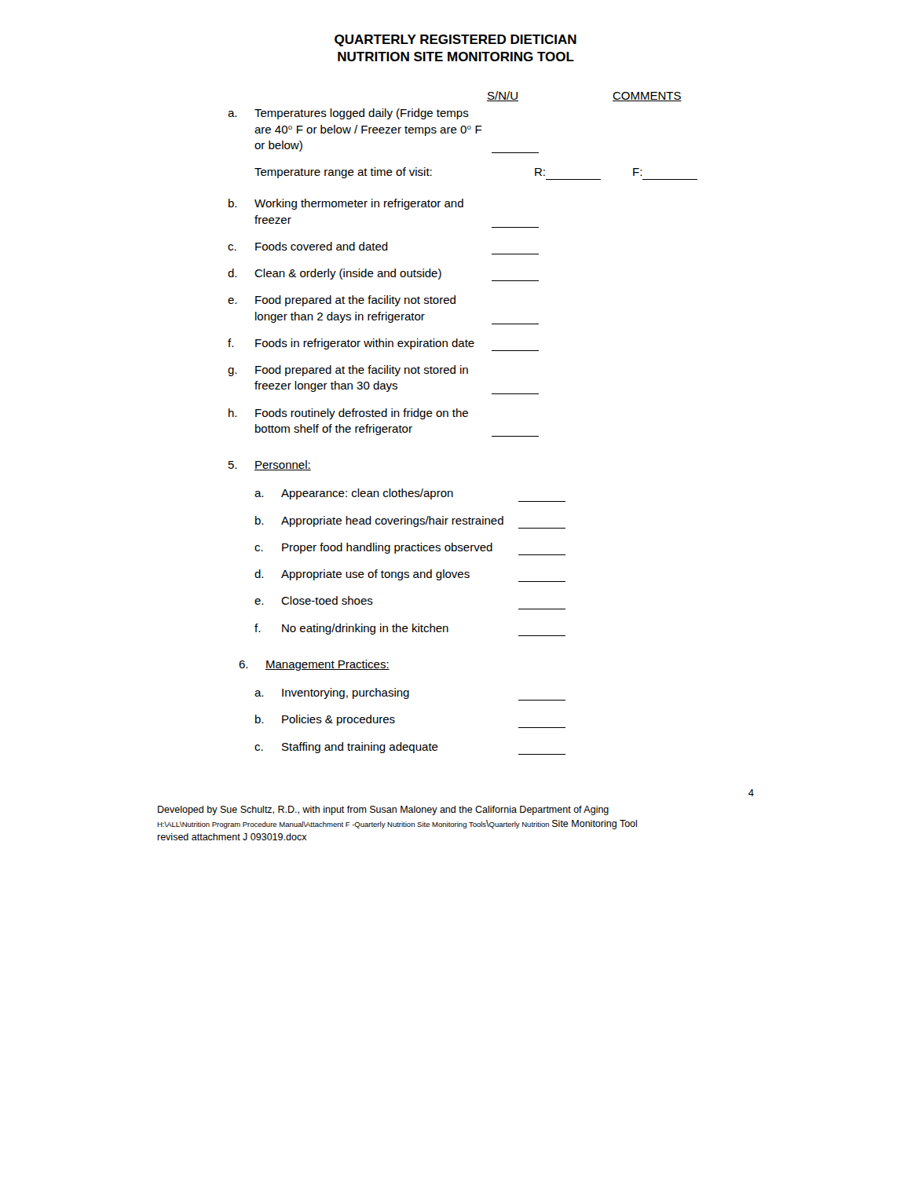QUARTERLY REGISTERED DIETICIAN
NUTRITION SITE MONITORING TOOL
S/N/U
COMMENTS
a.
Temperatures logged daily (Fridge temps are 40° F or below / Freezer temps are 0° F or below)
Temperature range at time of visit:
R: F:
b.
Working thermometer in refrigerator and freezer
c.
Foods covered and dated
d.
Clean & orderly (inside and outside)
e.
Food prepared at the facility not stored longer than 2 days in refrigerator
f.
Foods in refrigerator within expiration date
g.
Food prepared at the facility not stored in freezer longer than 30 days
h.
Foods routinely defrosted in fridge on the bottom shelf of the refrigerator
5.
Personnel:
a.
Appearance: clean clothes/apron
b.
Appropriate head coverings/hair restrained
c.
Proper food handling practices observed
d.
Appropriate use of tongs and gloves
e.
Close-toed shoes
f.
No eating/drinking in the kitchen
6.
Management Practices:
a.
Inventorying, purchasing
b.
Policies & procedures
c.
Staffing and training adequate
4
Developed by Sue Schultz, R.D., with input from Susan Maloney and the California Department of Aging
H:\ALL\Nutrition Program Procedure Manual\Attachment F -Quarterly Nutrition Site Monitoring Tools\Quarterly Nutrition Site Monitoring Tool
revised attachment J 093019.docx